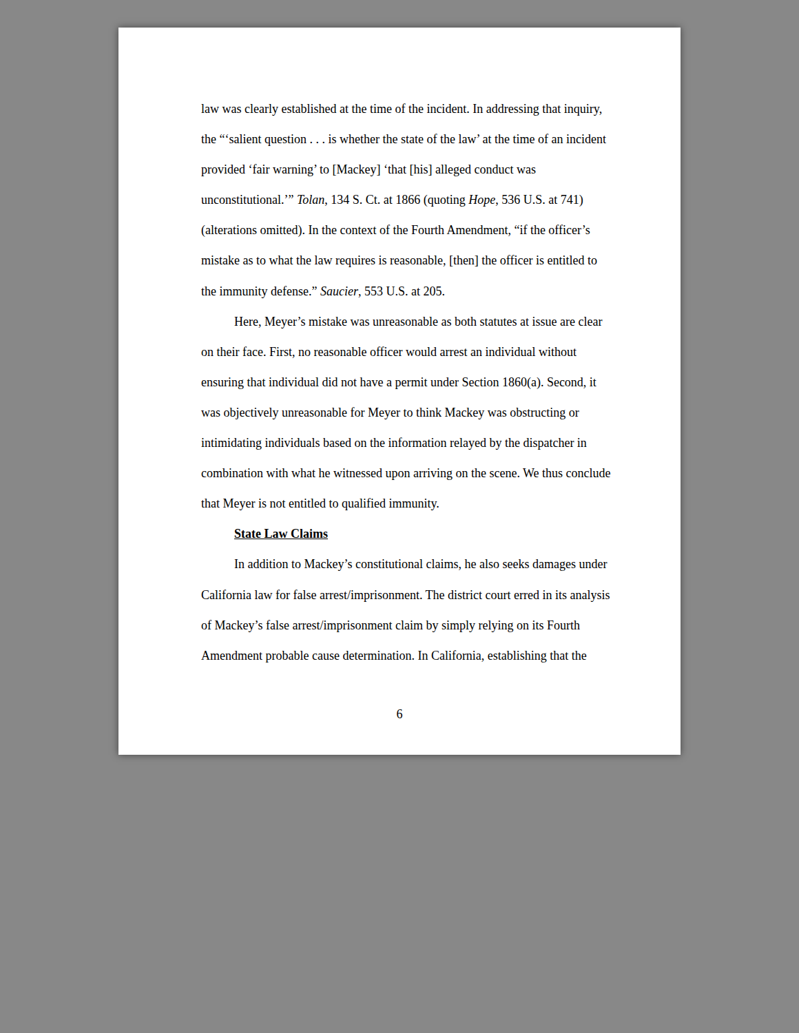law was clearly established at the time of the incident. In addressing that inquiry, the “‘salient question . . . is whether the state of the law’ at the time of an incident provided ‘fair warning’ to [Mackey] ‘that [his] alleged conduct was unconstitutional.’” Tolan, 134 S. Ct. at 1866 (quoting Hope, 536 U.S. at 741) (alterations omitted). In the context of the Fourth Amendment, “if the officer’s mistake as to what the law requires is reasonable, [then] the officer is entitled to the immunity defense.” Saucier, 553 U.S. at 205.
Here, Meyer’s mistake was unreasonable as both statutes at issue are clear on their face. First, no reasonable officer would arrest an individual without ensuring that individual did not have a permit under Section 1860(a). Second, it was objectively unreasonable for Meyer to think Mackey was obstructing or intimidating individuals based on the information relayed by the dispatcher in combination with what he witnessed upon arriving on the scene. We thus conclude that Meyer is not entitled to qualified immunity.
State Law Claims
In addition to Mackey’s constitutional claims, he also seeks damages under California law for false arrest/imprisonment. The district court erred in its analysis of Mackey’s false arrest/imprisonment claim by simply relying on its Fourth Amendment probable cause determination. In California, establishing that the
6